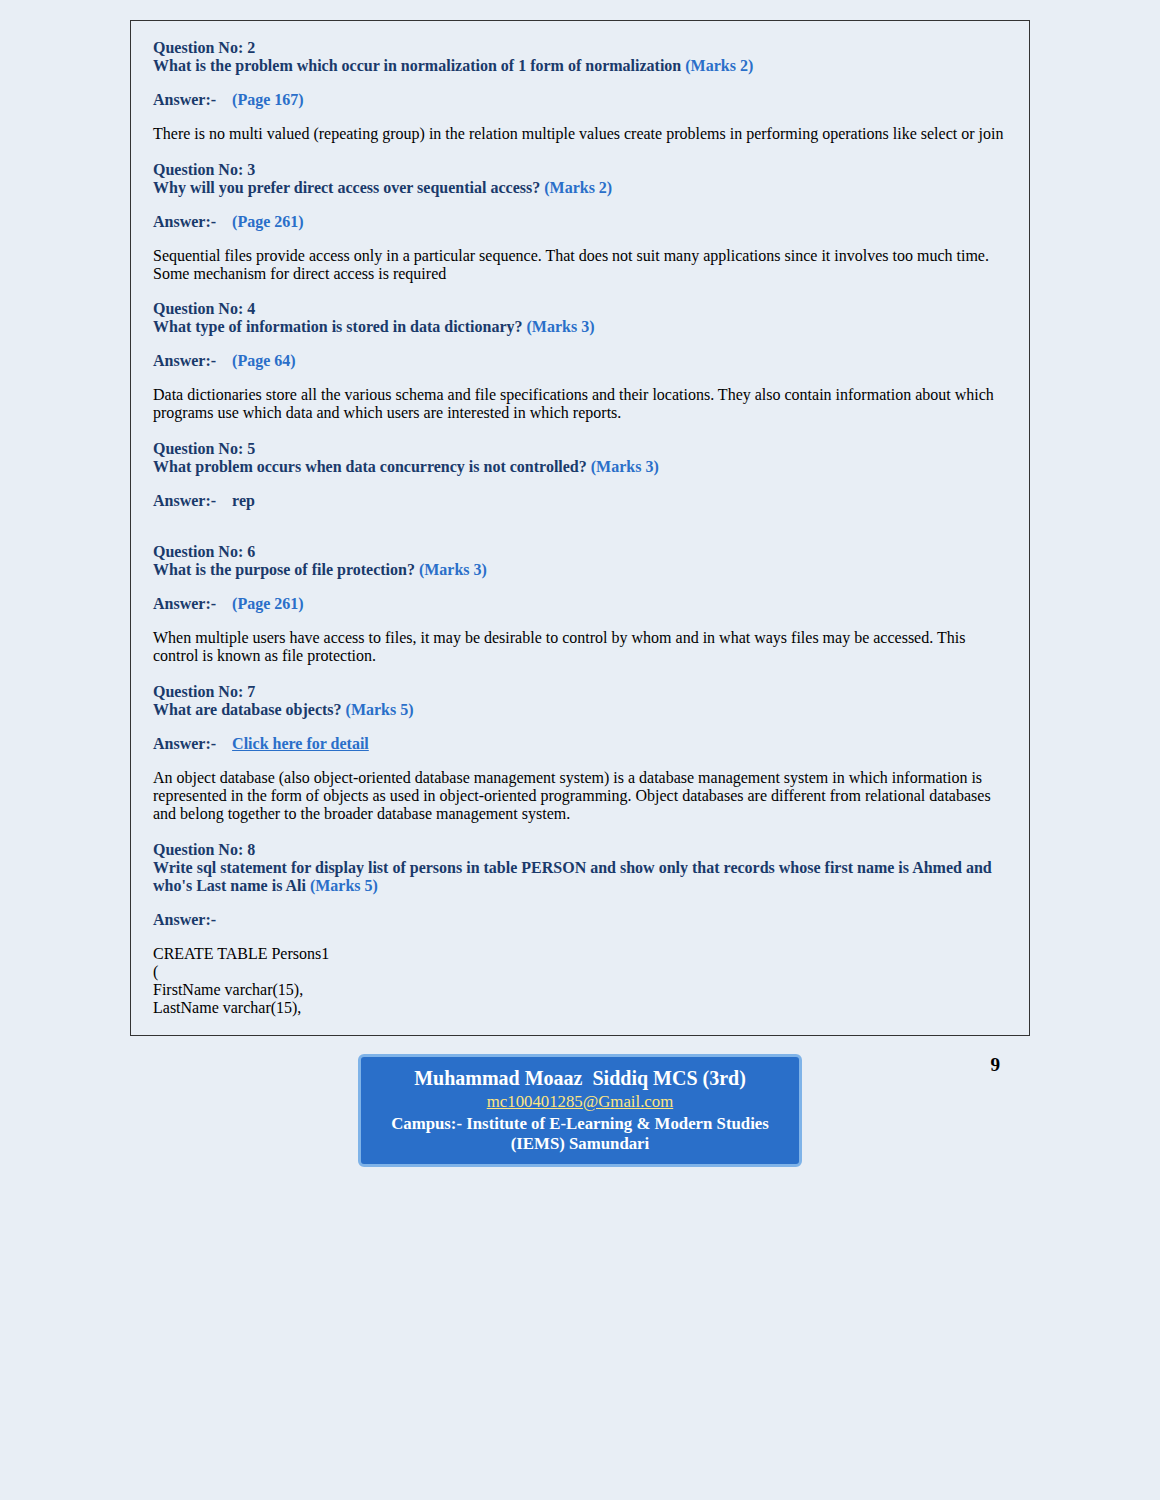Question No: 2
What is the problem which occur in normalization of 1 form of normalization (Marks 2)
Answer:- (Page 167)
There is no multi valued (repeating group) in the relation multiple values create problems in performing operations like select or join
Question No: 3
Why will you prefer direct access over sequential access? (Marks 2)
Answer:- (Page 261)
Sequential files provide access only in a particular sequence. That does not suit many applications since it involves too much time. Some mechanism for direct access is required
Question No: 4
What type of information is stored in data dictionary? (Marks 3)
Answer:- (Page 64)
Data dictionaries store all the various schema and file specifications and their locations. They also contain information about which programs use which data and which users are interested in which reports.
Question No: 5
What problem occurs when data concurrency is not controlled? (Marks 3)
Answer:- rep
Question No: 6
What is the purpose of file protection? (Marks 3)
Answer:- (Page 261)
When multiple users have access to files, it may be desirable to control by whom and in what ways files may be accessed. This control is known as file protection.
Question No: 7
What are database objects? (Marks 5)
Answer:- Click here for detail
An object database (also object-oriented database management system) is a database management system in which information is represented in the form of objects as used in object-oriented programming. Object databases are different from relational databases and belong together to the broader database management system.
Question No: 8
Write sql statement for display list of persons in table PERSON and show only that records whose first name is Ahmed and who's Last name is Ali (Marks 5)
Answer:-
CREATE TABLE Persons1 ( FirstName varchar(15), LastName varchar(15),
Muhammad Moaaz Siddiq MCS (3rd)
mc100401285@Gmail.com
Campus:- Institute of E-Learning & Modern Studies
(IEMS) Samundari
9